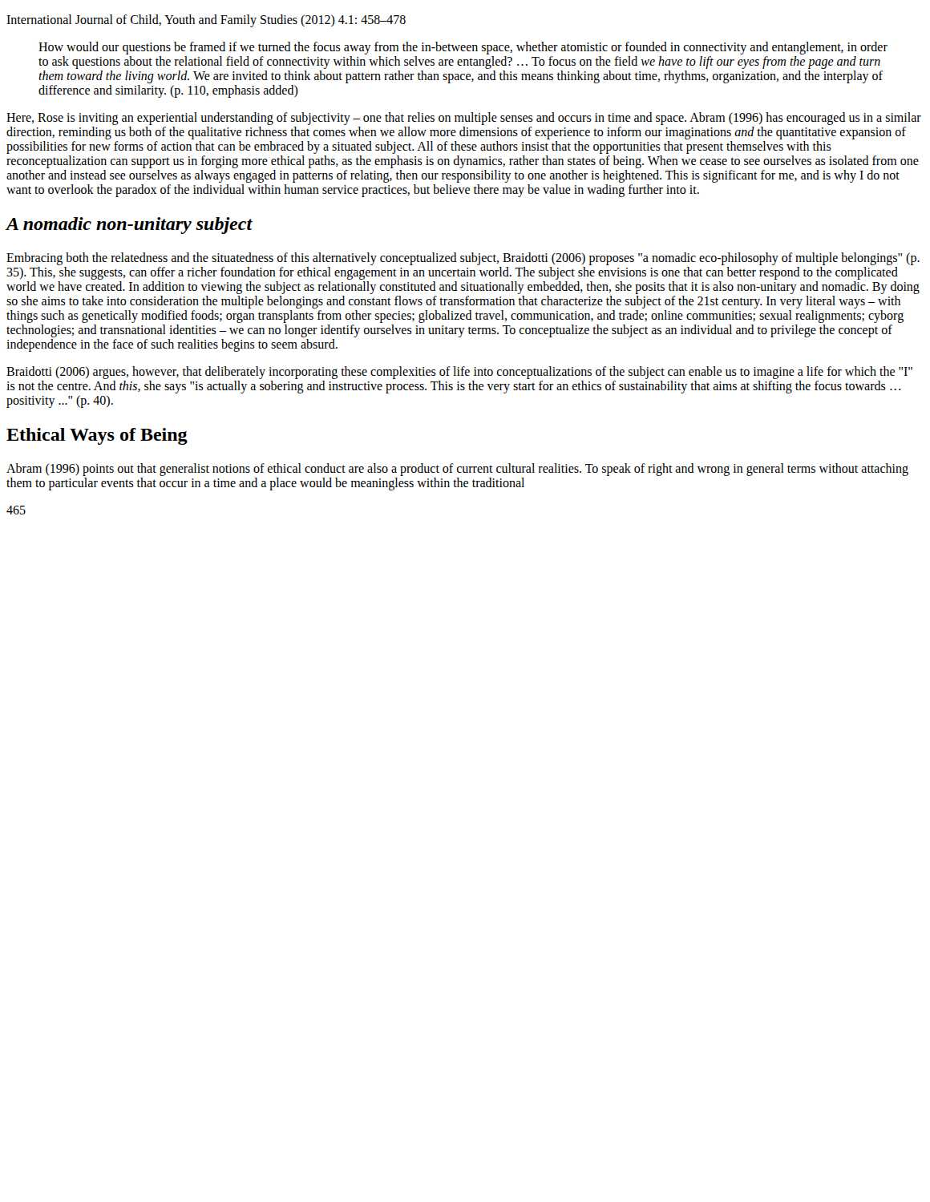International Journal of Child, Youth and Family Studies (2012) 4.1: 458–478
How would our questions be framed if we turned the focus away from the in-between space, whether atomistic or founded in connectivity and entanglement, in order to ask questions about the relational field of connectivity within which selves are entangled? … To focus on the field we have to lift our eyes from the page and turn them toward the living world. We are invited to think about pattern rather than space, and this means thinking about time, rhythms, organization, and the interplay of difference and similarity. (p. 110, emphasis added)
Here, Rose is inviting an experiential understanding of subjectivity – one that relies on multiple senses and occurs in time and space. Abram (1996) has encouraged us in a similar direction, reminding us both of the qualitative richness that comes when we allow more dimensions of experience to inform our imaginations and the quantitative expansion of possibilities for new forms of action that can be embraced by a situated subject. All of these authors insist that the opportunities that present themselves with this reconceptualization can support us in forging more ethical paths, as the emphasis is on dynamics, rather than states of being. When we cease to see ourselves as isolated from one another and instead see ourselves as always engaged in patterns of relating, then our responsibility to one another is heightened. This is significant for me, and is why I do not want to overlook the paradox of the individual within human service practices, but believe there may be value in wading further into it.
A nomadic non-unitary subject
Embracing both the relatedness and the situatedness of this alternatively conceptualized subject, Braidotti (2006) proposes "a nomadic eco-philosophy of multiple belongings" (p. 35). This, she suggests, can offer a richer foundation for ethical engagement in an uncertain world. The subject she envisions is one that can better respond to the complicated world we have created. In addition to viewing the subject as relationally constituted and situationally embedded, then, she posits that it is also non-unitary and nomadic. By doing so she aims to take into consideration the multiple belongings and constant flows of transformation that characterize the subject of the 21st century. In very literal ways – with things such as genetically modified foods; organ transplants from other species; globalized travel, communication, and trade; online communities; sexual realignments; cyborg technologies; and transnational identities – we can no longer identify ourselves in unitary terms. To conceptualize the subject as an individual and to privilege the concept of independence in the face of such realities begins to seem absurd.
Braidotti (2006) argues, however, that deliberately incorporating these complexities of life into conceptualizations of the subject can enable us to imagine a life for which the "I" is not the centre. And this, she says "is actually a sobering and instructive process. This is the very start for an ethics of sustainability that aims at shifting the focus towards … positivity ..." (p. 40).
Ethical Ways of Being
Abram (1996) points out that generalist notions of ethical conduct are also a product of current cultural realities. To speak of right and wrong in general terms without attaching them to particular events that occur in a time and a place would be meaningless within the traditional
465